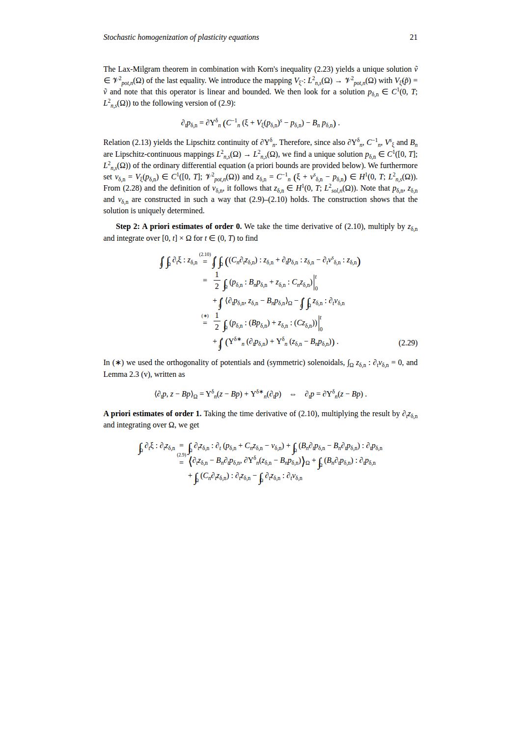Stochastic homogenization of plasticity equations 21
The Lax-Milgram theorem in combination with Korn's inequality (2.23) yields a unique solution ṽ ∈ 𝒱2pot,n(Ω) of the last equality. We introduce the mapping Vξ̃ : L2n,s(Ω) → 𝒱2pot,n(Ω) with Vξ̃(p̃) = ṽ and note that this operator is linear and bounded. We then look for a solution pδ,n ∈ C1(0, T; L2n,s(Ω)) to the following version of (2.9):
∂tpδ,n = ∂Υδn (C−1n (ξ + Vξ(pδ,n)s − pδ,n) − Bn pδ,n) .
Relation (2.13) yields the Lipschitz continuity of ∂Υδn. Therefore, since also ∂Υδn, C−1n, Vsξ and Bn are Lipschitz-continuous mappings L2n,s(Ω) → L2n,s(Ω), we find a unique solution pδ,n ∈ C1([0, T]; L2n,s(Ω)) of the ordinary differential equation (a priori bounds are provided below). We furthermore set vδ,n = Vξ(pδ,n) ∈ C1([0, T]; 𝒱2pot,n(Ω)) and zδ,n = C−1n (ξ + vsδ,n − pδ,n) ∈ H1(0, T; L2n,s(Ω)). From (2.28) and the definition of vδ,n, it follows that zδ,n ∈ H1(0, T; L2sol,n(Ω)). Note that pδ,n, zδ,n and vδ,n are constructed in such a way that (2.9)–(2.10) holds. The construction shows that the solution is uniquely determined.
Step 2: A priori estimates of order 0. We take the time derivative of (2.10), multiply by zδ,n and integrate over [0, t] × Ω for t ∈ (0, T) to find
∫t 0 ∫Ω ∂tξ : zδ,n
(2.10)=
∫t 0 ∫Ω ((Cn∂tzδ,n) : zδ,n + ∂tpδ,n : zδ,n − ∂tvsδ,n : zδ,n)
=
12 ∫Ω (pδ,n : Bnpδ,n + zδ,n : Cnzδ,n)t 0
+ ∫t 0 ⟨∂tpδ,n, zδ,n − Bnpδ,n⟩Ω − ∫t 0 ∫Ω zδ,n : ∂tvδ,n
(∗)=
12 ∫Ω (pδ,n : (Bpδ,n) + zδ,n : (Czδ,n))t 0
+ ∫t 0 (Υδ∗n (∂tpδ,n) + Υδn (zδ,n − Bnpδ,n)) .
(2.29)
In (∗) we used the orthogonality of potentials and (symmetric) solenoidals, ∫Ω zδ,n : ∂tvδ,n = 0, and Lemma 2.3 (v), written as
⟨∂tp, z − Bp⟩Ω = Υδn(z − Bp) + Υδ∗n(∂tp) ⇔ ∂tp = ∂Υδn(z − Bp) .
A priori estimates of order 1. Taking the time derivative of (2.10), multiplying the result by ∂tzδ,n and integrating over Ω, we get
∫Ω ∂tξ : ∂tzδ,n
=
∫Ω ∂tzδ,n : ∂t (pδ,n + Cnzδ,n − vδ,n) + ∫Ω (Bn∂tpδ,n − Bn∂tpδ,n) : ∂tpδ,n
(2.9)=
⟨∂tzδ,n − Bn∂tpδ,n, ∂Υδn(zδ,n − Bnpδ,n)⟩Ω + ∫Ω (Bn∂tpδ,n) : ∂tpδ,n
+ ∫Ω (Cn∂tzδ,n) : ∂tzδ,n − ∫Ω ∂tzδ,n : ∂tvδ,n